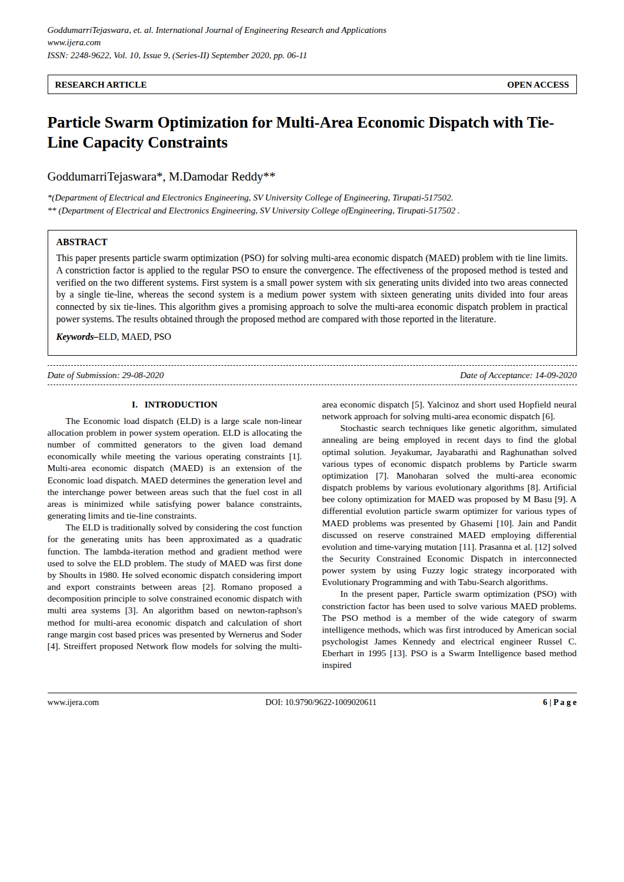GoddumarriTejaswara, et. al. International Journal of Engineering Research and Applications
www.ijera.com
ISSN: 2248-9622, Vol. 10, Issue 9, (Series-II) September 2020, pp. 06-11
RESEARCH ARTICLE OPEN ACCESS
Particle Swarm Optimization for Multi-Area Economic Dispatch with Tie-Line Capacity Constraints
GoddumarriTejaswara*, M.Damodar Reddy**
*(Department of Electrical and Electronics Engineering, SV University College of Engineering, Tirupati-517502.
** (Department of Electrical and Electronics Engineering, SV University College ofEngineering, Tirupati-517502 .
ABSTRACT
This paper presents particle swarm optimization (PSO) for solving multi-area economic dispatch (MAED) problem with tie line limits. A constriction factor is applied to the regular PSO to ensure the convergence. The effectiveness of the proposed method is tested and verified on the two different systems. First system is a small power system with six generating units divided into two areas connected by a single tie-line, whereas the second system is a medium power system with sixteen generating units divided into four areas connected by six tie-lines. This algorithm gives a promising approach to solve the multi-area economic dispatch problem in practical power systems. The results obtained through the proposed method are compared with those reported in the literature.
Keywords–ELD, MAED, PSO
Date of Submission: 29-08-2020 Date of Acceptance: 14-09-2020
I. INTRODUCTION
The Economic load dispatch (ELD) is a large scale non-linear allocation problem in power system operation. ELD is allocating the number of committed generators to the given load demand economically while meeting the various operating constraints [1]. Multi-area economic dispatch (MAED) is an extension of the Economic load dispatch. MAED determines the generation level and the interchange power between areas such that the fuel cost in all areas is minimized while satisfying power balance constraints, generating limits and tie-line constraints.
The ELD is traditionally solved by considering the cost function for the generating units has been approximated as a quadratic function. The lambda-iteration method and gradient method were used to solve the ELD problem. The study of MAED was first done by Shoults in 1980. He solved economic dispatch considering import and export constraints between areas [2]. Romano proposed a decomposition principle to solve constrained economic dispatch with multi area systems [3]. An algorithm based on newton-raphson's method for multi-area economic dispatch and calculation of short range margin cost based prices was presented by Wernerus and Soder [4]. Streiffert proposed Network flow models for solving the multi-area economic dispatch [5]. Yalcinoz and short used Hopfield neural network approach for solving multi-area economic dispatch [6].
Stochastic search techniques like genetic algorithm, simulated annealing are being employed in recent days to find the global optimal solution. Jeyakumar, Jayabarathi and Raghunathan solved various types of economic dispatch problems by Particle swarm optimization [7]. Manoharan solved the multi-area economic dispatch problems by various evolutionary algorithms [8]. Artificial bee colony optimization for MAED was proposed by M Basu [9]. A differential evolution particle swarm optimizer for various types of MAED problems was presented by Ghasemi [10]. Jain and Pandit discussed on reserve constrained MAED employing differential evolution and time-varying mutation [11]. Prasanna et al. [12] solved the Security Constrained Economic Dispatch in interconnected power system by using Fuzzy logic strategy incorporated with Evolutionary Programming and with Tabu-Search algorithms.
In the present paper, Particle swarm optimization (PSO) with constriction factor has been used to solve various MAED problems. The PSO method is a member of the wide category of swarm intelligence methods, which was first introduced by American social psychologist James Kennedy and electrical engineer Russel C. Eberhart in 1995 [13]. PSO is a Swarm Intelligence based method inspired
www.ijera.com DOI: 10.9790/9622-1009020611 6 | P a g e